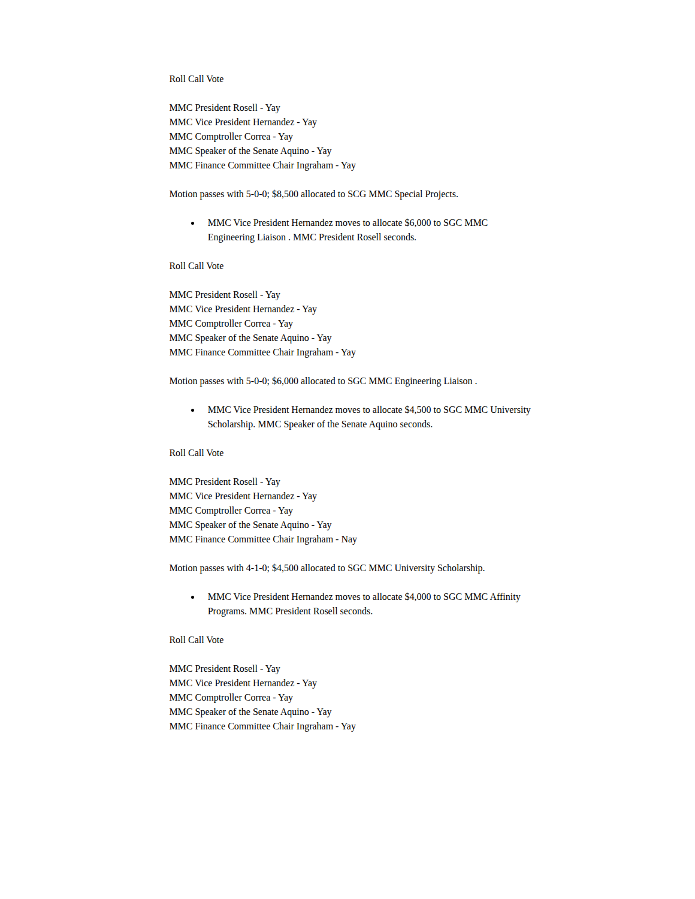Roll Call Vote
MMC President Rosell - Yay
MMC Vice President Hernandez - Yay
MMC Comptroller Correa - Yay
MMC Speaker of the Senate Aquino - Yay
MMC Finance Committee Chair Ingraham - Yay
Motion passes with 5-0-0; $8,500 allocated to SCG MMC Special Projects.
MMC Vice President Hernandez moves to allocate $6,000 to SGC MMC Engineering Liaison . MMC President Rosell seconds.
Roll Call Vote
MMC President Rosell - Yay
MMC Vice President Hernandez - Yay
MMC Comptroller Correa - Yay
MMC Speaker of the Senate Aquino - Yay
MMC Finance Committee Chair Ingraham - Yay
Motion passes with 5-0-0; $6,000 allocated to SGC MMC Engineering Liaison .
MMC Vice President Hernandez moves to allocate $4,500 to SGC MMC University Scholarship. MMC Speaker of the Senate Aquino seconds.
Roll Call Vote
MMC President Rosell - Yay
MMC Vice President Hernandez - Yay
MMC Comptroller Correa - Yay
MMC Speaker of the Senate Aquino - Yay
MMC Finance Committee Chair Ingraham - Nay
Motion passes with 4-1-0; $4,500 allocated to SGC MMC University Scholarship.
MMC Vice President Hernandez moves to allocate $4,000 to SGC MMC Affinity Programs. MMC President Rosell seconds.
Roll Call Vote
MMC President Rosell - Yay
MMC Vice President Hernandez - Yay
MMC Comptroller Correa - Yay
MMC Speaker of the Senate Aquino - Yay
MMC Finance Committee Chair Ingraham - Yay